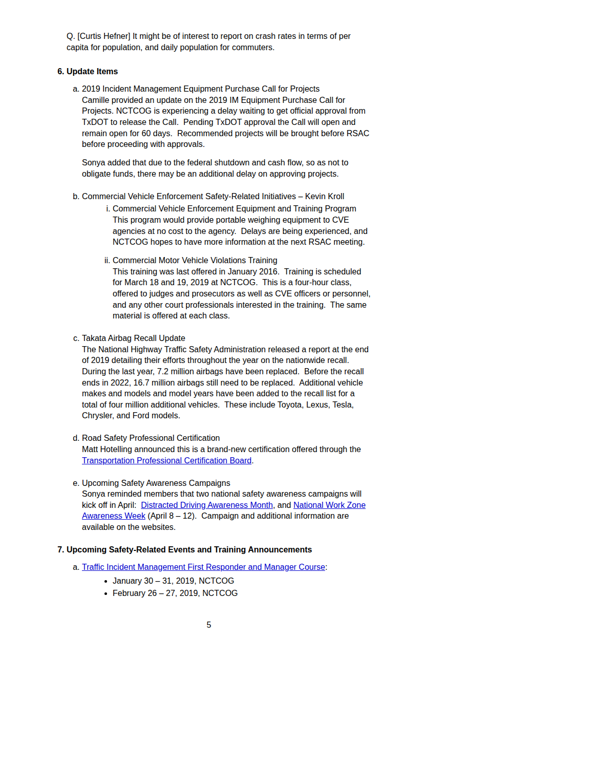Q. [Curtis Hefner] It might be of interest to report on crash rates in terms of per capita for population, and daily population for commuters.
Update Items
2019 Incident Management Equipment Purchase Call for Projects
Camille provided an update on the 2019 IM Equipment Purchase Call for Projects. NCTCOG is experiencing a delay waiting to get official approval from TxDOT to release the Call. Pending TxDOT approval the Call will open and remain open for 60 days. Recommended projects will be brought before RSAC before proceeding with approvals.
Sonya added that due to the federal shutdown and cash flow, so as not to obligate funds, there may be an additional delay on approving projects.
Commercial Vehicle Enforcement Safety-Related Initiatives – Kevin Kroll
Commercial Vehicle Enforcement Equipment and Training Program
This program would provide portable weighing equipment to CVE agencies at no cost to the agency. Delays are being experienced, and NCTCOG hopes to have more information at the next RSAC meeting.
Commercial Motor Vehicle Violations Training
This training was last offered in January 2016. Training is scheduled for March 18 and 19, 2019 at NCTCOG. This is a four-hour class, offered to judges and prosecutors as well as CVE officers or personnel, and any other court professionals interested in the training. The same material is offered at each class.
Takata Airbag Recall Update
The National Highway Traffic Safety Administration released a report at the end of 2019 detailing their efforts throughout the year on the nationwide recall. During the last year, 7.2 million airbags have been replaced. Before the recall ends in 2022, 16.7 million airbags still need to be replaced. Additional vehicle makes and models and model years have been added to the recall list for a total of four million additional vehicles. These include Toyota, Lexus, Tesla, Chrysler, and Ford models.
Road Safety Professional Certification
Matt Hotelling announced this is a brand-new certification offered through the Transportation Professional Certification Board.
Upcoming Safety Awareness Campaigns
Sonya reminded members that two national safety awareness campaigns will kick off in April: Distracted Driving Awareness Month, and National Work Zone Awareness Week (April 8 – 12). Campaign and additional information are available on the websites.
Upcoming Safety-Related Events and Training Announcements
Traffic Incident Management First Responder and Manager Course:
January 30 – 31, 2019, NCTCOG
February 26 – 27, 2019, NCTCOG
5